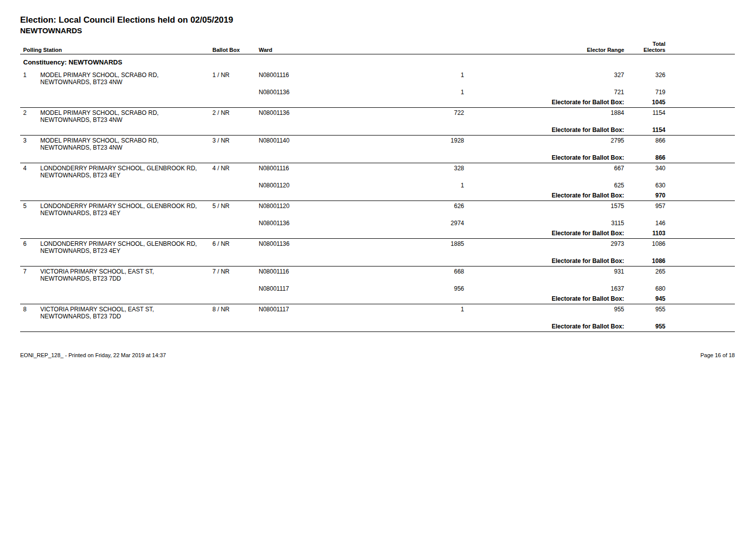Election: Local Council Elections held on 02/05/2019
NEWTOWNARDS
| Polling Station | Ballot Box | Ward | Elector Range | Total Electors | |
| --- | --- | --- | --- | --- | --- |
| Constituency: NEWTOWNARDS | | | | | | |
| 1 | MODEL PRIMARY SCHOOL, SCRABO RD, NEWTOWNARDS, BT23 4NW | 1 / NR | N08001116 | 1 | 327 | 326 | |
| | | | N08001136 | 1 | 721 | 719 | |
| | | | | Electorate for Ballot Box: | 1045 | |
| 2 | MODEL PRIMARY SCHOOL, SCRABO RD, NEWTOWNARDS, BT23 4NW | 2 / NR | N08001136 | 722 | 1884 | 1154 | |
| | | | | Electorate for Ballot Box: | 1154 | |
| 3 | MODEL PRIMARY SCHOOL, SCRABO RD, NEWTOWNARDS, BT23 4NW | 3 / NR | N08001140 | 1928 | 2795 | 866 | |
| | | | | Electorate for Ballot Box: | 866 | |
| 4 | LONDONDERRY PRIMARY SCHOOL, GLENBROOK RD, NEWTOWNARDS, BT23 4EY | 4 / NR | N08001116 | 328 | 667 | 340 | |
| | | | N08001120 | 1 | 625 | 630 | |
| | | | | Electorate for Ballot Box: | 970 | |
| 5 | LONDONDERRY PRIMARY SCHOOL, GLENBROOK RD, NEWTOWNARDS, BT23 4EY | 5 / NR | N08001120 | 626 | 1575 | 957 | |
| | | | N08001136 | 2974 | 3115 | 146 | |
| | | | | Electorate for Ballot Box: | 1103 | |
| 6 | LONDONDERRY PRIMARY SCHOOL, GLENBROOK RD, NEWTOWNARDS, BT23 4EY | 6 / NR | N08001136 | 1885 | 2973 | 1086 | |
| | | | | Electorate for Ballot Box: | 1086 | |
| 7 | VICTORIA PRIMARY SCHOOL, EAST ST, NEWTOWNARDS, BT23 7DD | 7 / NR | N08001116 | 668 | 931 | 265 | |
| | | | N08001117 | 956 | 1637 | 680 | |
| | | | | Electorate for Ballot Box: | 945 | |
| 8 | VICTORIA PRIMARY SCHOOL, EAST ST, NEWTOWNARDS, BT23 7DD | 8 / NR | N08001117 | 1 | 955 | 955 | |
| | | | | Electorate for Ballot Box: | 955 | |
EONI_REP_128_ - Printed on Friday, 22 Mar 2019 at 14:37 Page 16 of 18